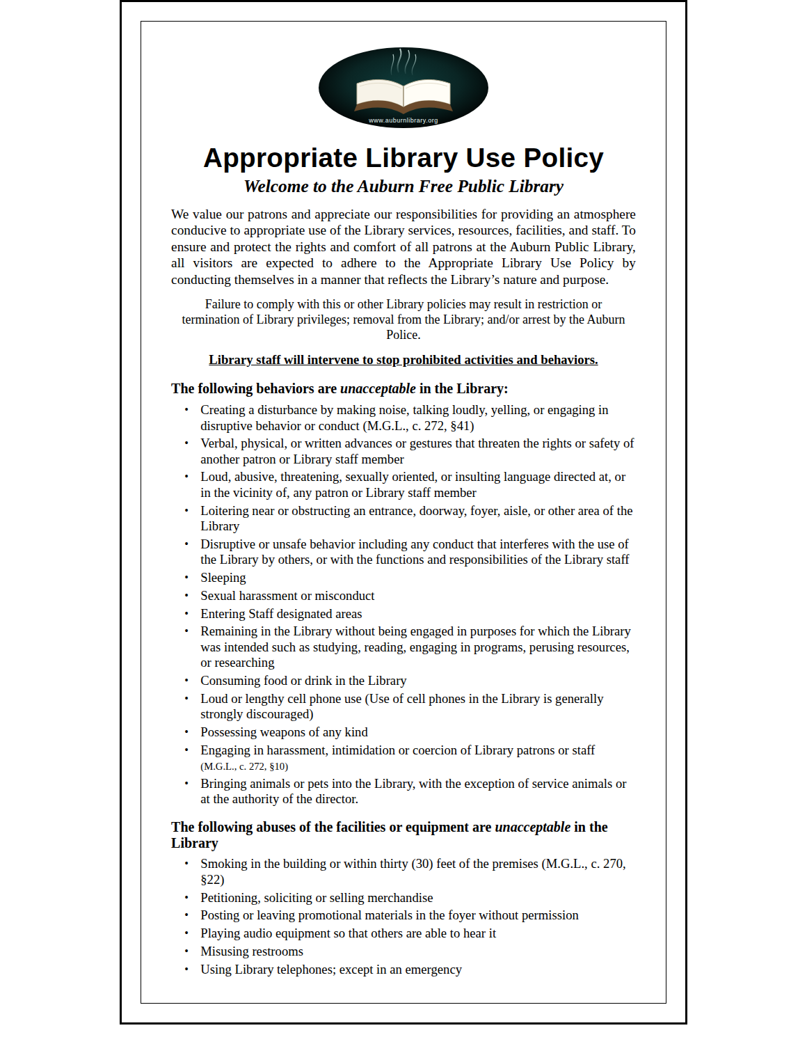www.auburnlibrary.org
Appropriate Library Use Policy
Welcome to the Auburn Free Public Library
We value our patrons and appreciate our responsibilities for providing an atmosphere conducive to appropriate use of the Library services, resources, facilities, and staff. To ensure and protect the rights and comfort of all patrons at the Auburn Public Library, all visitors are expected to adhere to the Appropriate Library Use Policy by conducting themselves in a manner that reflects the Library’s nature and purpose.
Failure to comply with this or other Library policies may result in restriction or
termination of Library privileges; removal from the Library; and/or arrest by the Auburn Police.
Library staff will intervene to stop prohibited activities and behaviors.
The following behaviors are unacceptable in the Library:
Creating a disturbance by making noise, talking loudly, yelling, or engaging in disruptive behavior or conduct (M.G.L., c. 272, §41)
Verbal, physical, or written advances or gestures that threaten the rights or safety of another patron or Library staff member
Loud, abusive, threatening, sexually oriented, or insulting language directed at, or in the vicinity of, any patron or Library staff member
Loitering near or obstructing an entrance, doorway, foyer, aisle, or other area of the Library
Disruptive or unsafe behavior including any conduct that interferes with the use of the Library by others, or with the functions and responsibilities of the Library staff
Sleeping
Sexual harassment or misconduct
Entering Staff designated areas
Remaining in the Library without being engaged in purposes for which the Library was intended such as studying, reading, engaging in programs, perusing resources, or researching
Consuming food or drink in the Library
Loud or lengthy cell phone use (Use of cell phones in the Library is generally strongly discouraged)
Possessing weapons of any kind
Engaging in harassment, intimidation or coercion of Library patrons or staff
(M.G.L., c. 272, §10)
Bringing animals or pets into the Library, with the exception of service animals or at the authority of the director.
The following abuses of the facilities or equipment are unacceptable in the Library
Smoking in the building or within thirty (30) feet of the premises (M.G.L., c. 270, §22)
Petitioning, soliciting or selling merchandise
Posting or leaving promotional materials in the foyer without permission
Playing audio equipment so that others are able to hear it
Misusing restrooms
Using Library telephones; except in an emergency